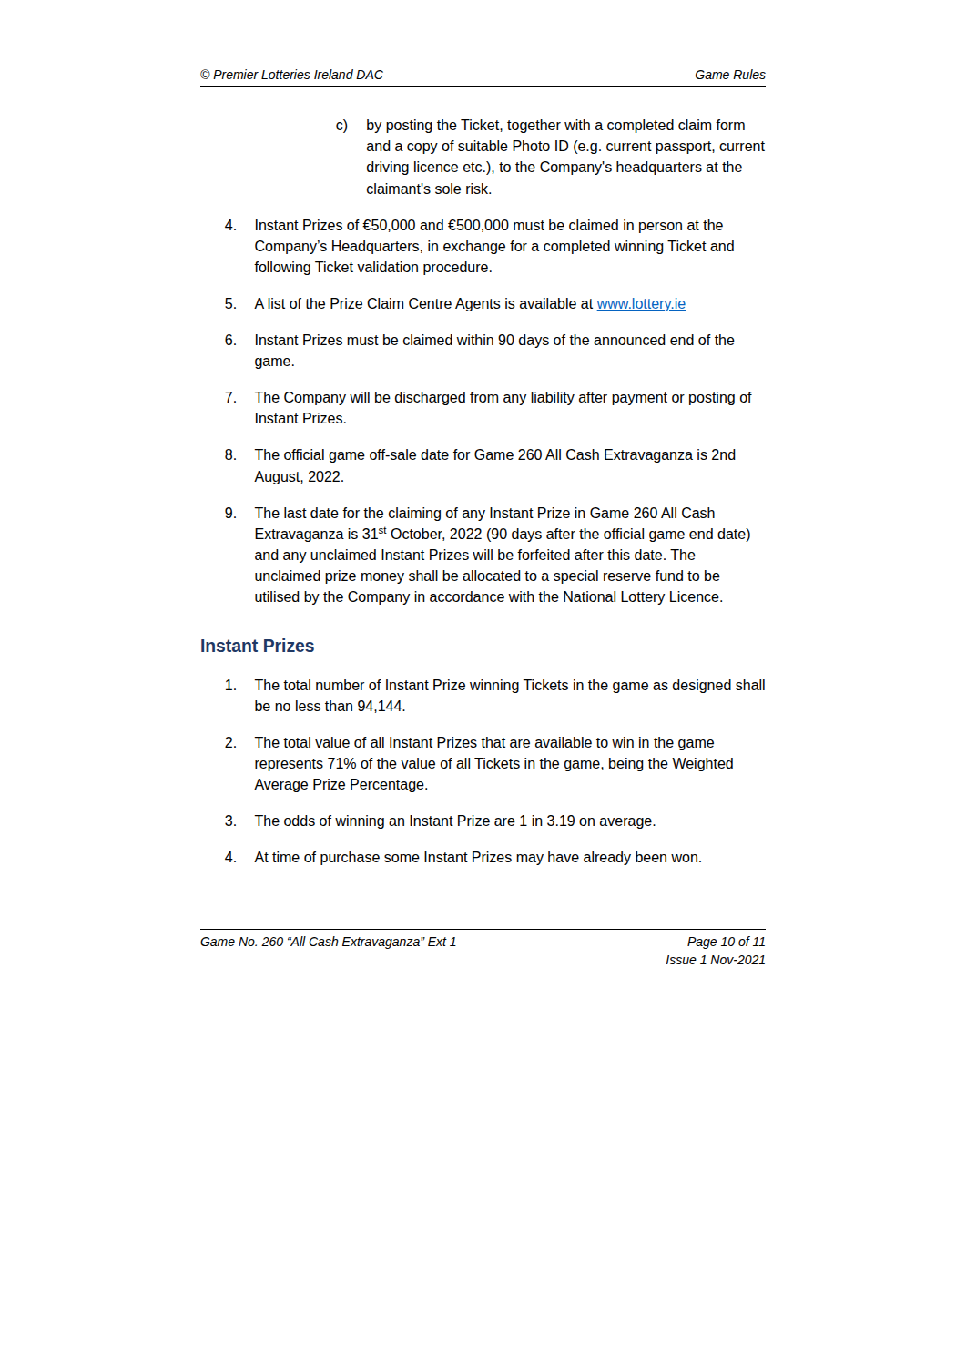© Premier Lotteries Ireland DAC
Game Rules
c)
by posting the Ticket, together with a completed claim form and a copy of suitable Photo ID (e.g. current passport, current driving licence etc.), to the Company's headquarters at the claimant's sole risk.
4.
Instant Prizes of €50,000 and €500,000 must be claimed in person at the Company’s Headquarters, in exchange for a completed winning Ticket and following Ticket validation procedure.
5.
A list of the Prize Claim Centre Agents is available at www.lottery.ie
6.
Instant Prizes must be claimed within 90 days of the announced end of the game.
7.
The Company will be discharged from any liability after payment or posting of Instant Prizes.
8.
The official game off-sale date for Game 260 All Cash Extravaganza is 2nd August, 2022.
9.
The last date for the claiming of any Instant Prize in Game 260 All Cash Extravaganza is 31st October, 2022 (90 days after the official game end date) and any unclaimed Instant Prizes will be forfeited after this date. The unclaimed prize money shall be allocated to a special reserve fund to be utilised by the Company in accordance with the National Lottery Licence.
Instant Prizes
1.
The total number of Instant Prize winning Tickets in the game as designed shall be no less than 94,144.
2.
The total value of all Instant Prizes that are available to win in the game represents 71% of the value of all Tickets in the game, being the Weighted Average Prize Percentage.
3.
The odds of winning an Instant Prize are 1 in 3.19 on average.
4.
At time of purchase some Instant Prizes may have already been won.
Game No. 260 “All Cash Extravaganza” Ext 1
Page 10 of 11
Issue 1 Nov-2021